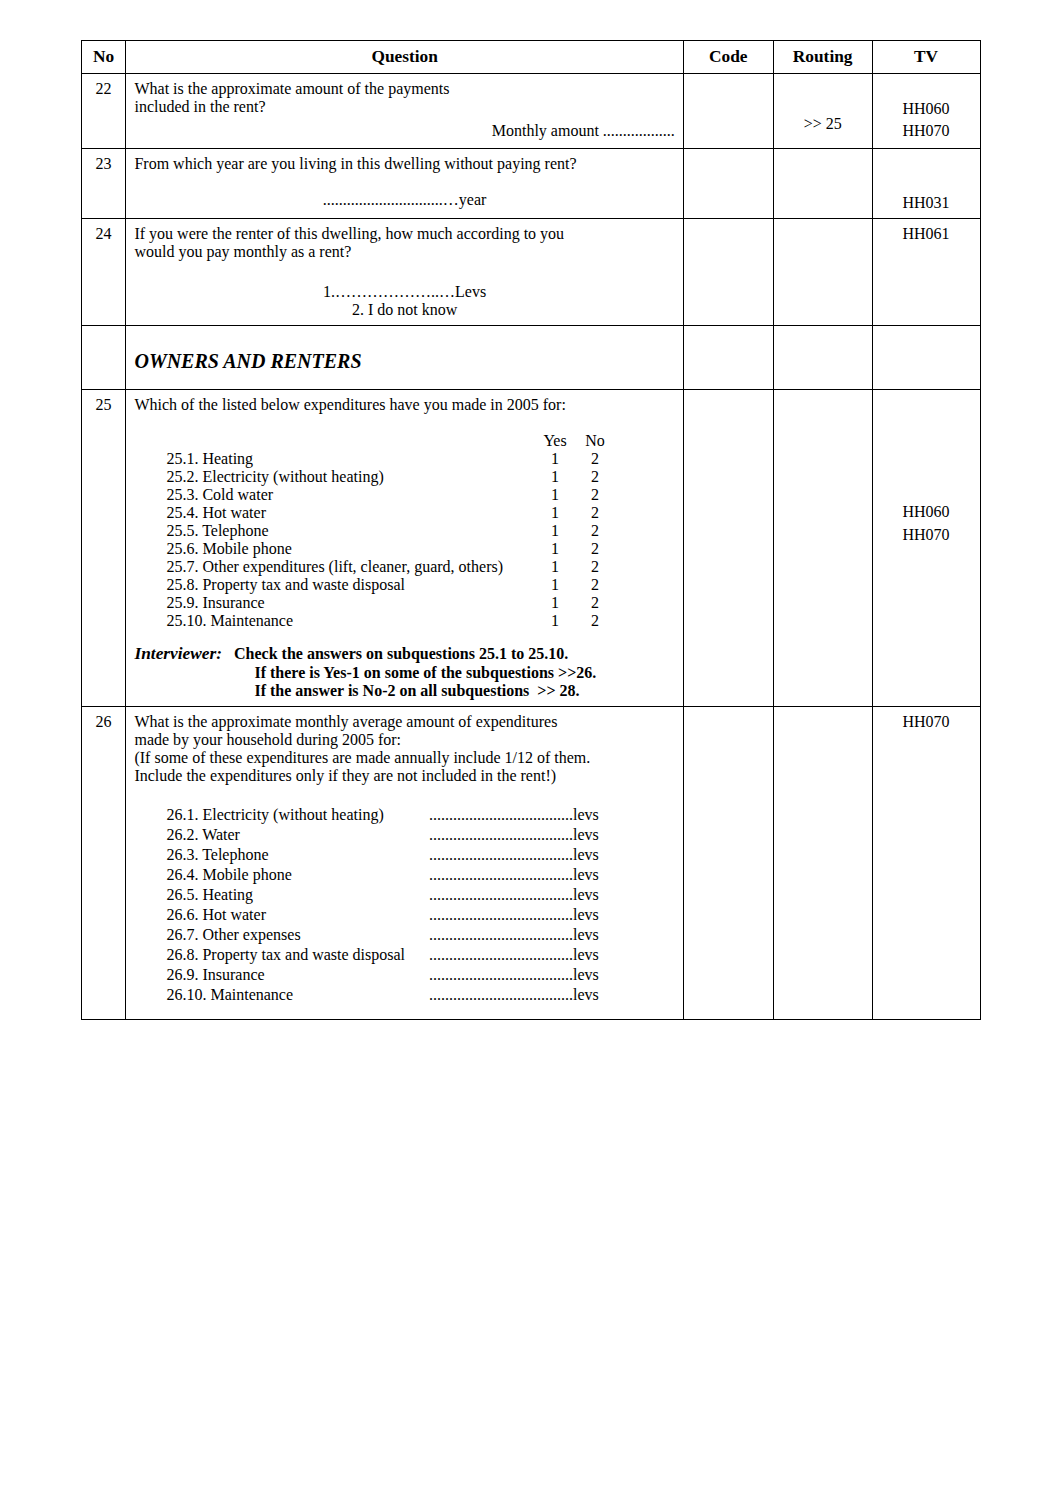| No | Question | Code | Routing | TV |
| --- | --- | --- | --- | --- |
| 22 | What is the approximate amount of the payments included in the rent? Monthly amount .................. | | >> 25 | HH060 HH070 |
| 23 | From which year are you living in this dwelling without paying rent? ..............................…year | | | HH031 |
| 24 | If you were the renter of this dwelling, how much according to you would you pay monthly as a rent? 1.………………..…Levs 2. I do not know | | | HH061 |
| | OWNERS AND RENTERS | | | |
| 25 | Which of the listed below expenditures have you made in 2005 for: / / Yes / No / / 25.1. Heating / 1 / 2 / / 25.2. Electricity (without heating) / 1 / 2 / / 25.3. Cold water / 1 / 2 / / 25.4. Hot water / 1 / 2 / / 25.5. Telephone / 1 / 2 / / 25.6. Mobile phone / 1 / 2 / / 25.7. Other expenditures (lift, cleaner, guard, others) / 1 / 2 / / 25.8. Property tax and waste disposal / 1 / 2 / / 25.9. Insurance / 1 / 2 / / 25.10. Maintenance / 1 / 2 / Interviewer: Check the answers on subquestions 25.1 to 25.10. If there is Yes-1 on some of the subquestions >>26. If the answer is No-2 on all subquestions >> 28. | | | HH060 HH070 |
| 26 | What is the approximate monthly average amount of expenditures made by your household during 2005 for: (If some of these expenditures are made annually include 1/12 of them. Include the expenditures only if they are not included in the rent!) / 26.1. Electricity (without heating) / ....................................levs / / 26.2. Water / ....................................levs / / 26.3. Telephone / ....................................levs / / 26.4. Mobile phone / ....................................levs / / 26.5. Heating / ....................................levs / / 26.6. Hot water / ....................................levs / / 26.7. Other expenses / ....................................levs / / 26.8. Property tax and waste disposal / ....................................levs / / 26.9. Insurance / ....................................levs / / 26.10. Maintenance / ....................................levs / | | | HH070 |